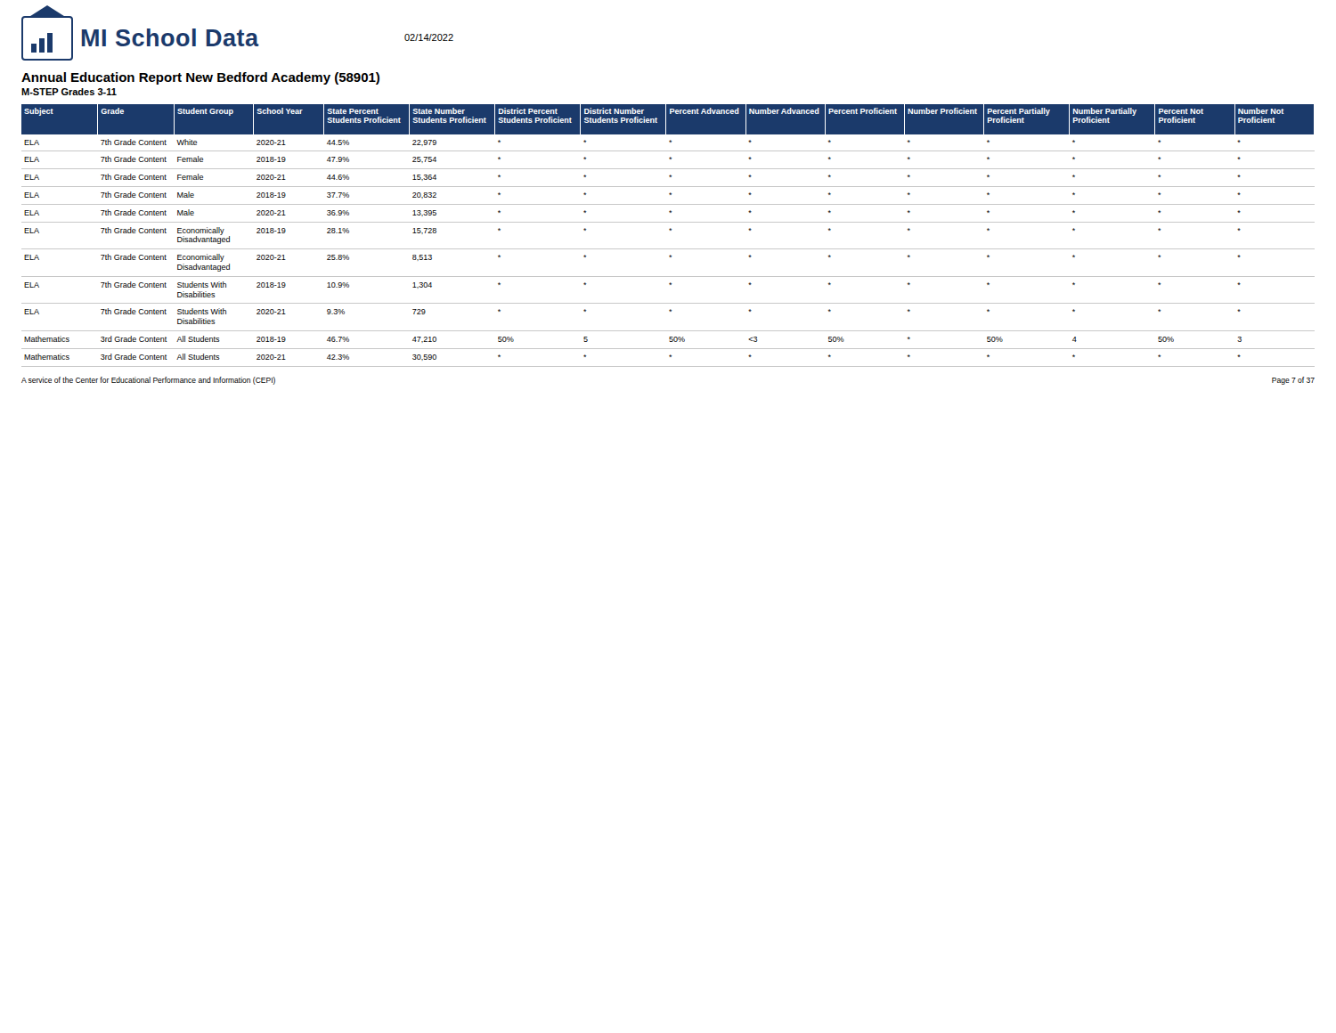MI School Data
02/14/2022
Annual Education Report New Bedford Academy (58901)
M-STEP Grades 3-11
| Subject | Grade | Student Group | School Year | State Percent Students Proficient | State Number Students Proficient | District Percent Students Proficient | District Number Students Proficient | Percent Advanced | Number Advanced | Percent Proficient | Number Proficient | Percent Partially Proficient | Number Partially Proficient | Percent Not Proficient | Number Not Proficient |
| --- | --- | --- | --- | --- | --- | --- | --- | --- | --- | --- | --- | --- | --- | --- | --- |
| ELA | 7th Grade Content | White | 2020-21 | 44.5% | 22,979 | * | * | * | * | * | * | * | * | * | * |
| ELA | 7th Grade Content | Female | 2018-19 | 47.9% | 25,754 | * | * | * | * | * | * | * | * | * | * |
| ELA | 7th Grade Content | Female | 2020-21 | 44.6% | 15,364 | * | * | * | * | * | * | * | * | * | * |
| ELA | 7th Grade Content | Male | 2018-19 | 37.7% | 20,832 | * | * | * | * | * | * | * | * | * | * |
| ELA | 7th Grade Content | Male | 2020-21 | 36.9% | 13,395 | * | * | * | * | * | * | * | * | * | * |
| ELA | 7th Grade Content | Economically Disadvantaged | 2018-19 | 28.1% | 15,728 | * | * | * | * | * | * | * | * | * | * |
| ELA | 7th Grade Content | Economically Disadvantaged | 2020-21 | 25.8% | 8,513 | * | * | * | * | * | * | * | * | * | * |
| ELA | 7th Grade Content | Students With Disabilities | 2018-19 | 10.9% | 1,304 | * | * | * | * | * | * | * | * | * | * |
| ELA | 7th Grade Content | Students With Disabilities | 2020-21 | 9.3% | 729 | * | * | * | * | * | * | * | * | * | * |
| Mathematics | 3rd Grade Content | All Students | 2018-19 | 46.7% | 47,210 | 50% | 5 | 50% | <3 | 50% | * | 50% | 4 | 50% | 3 |
| Mathematics | 3rd Grade Content | All Students | 2020-21 | 42.3% | 30,590 | * | * | * | * | * | * | * | * | * | * |
A service of the Center for Educational Performance and Information (CEPI) Page 7 of 37